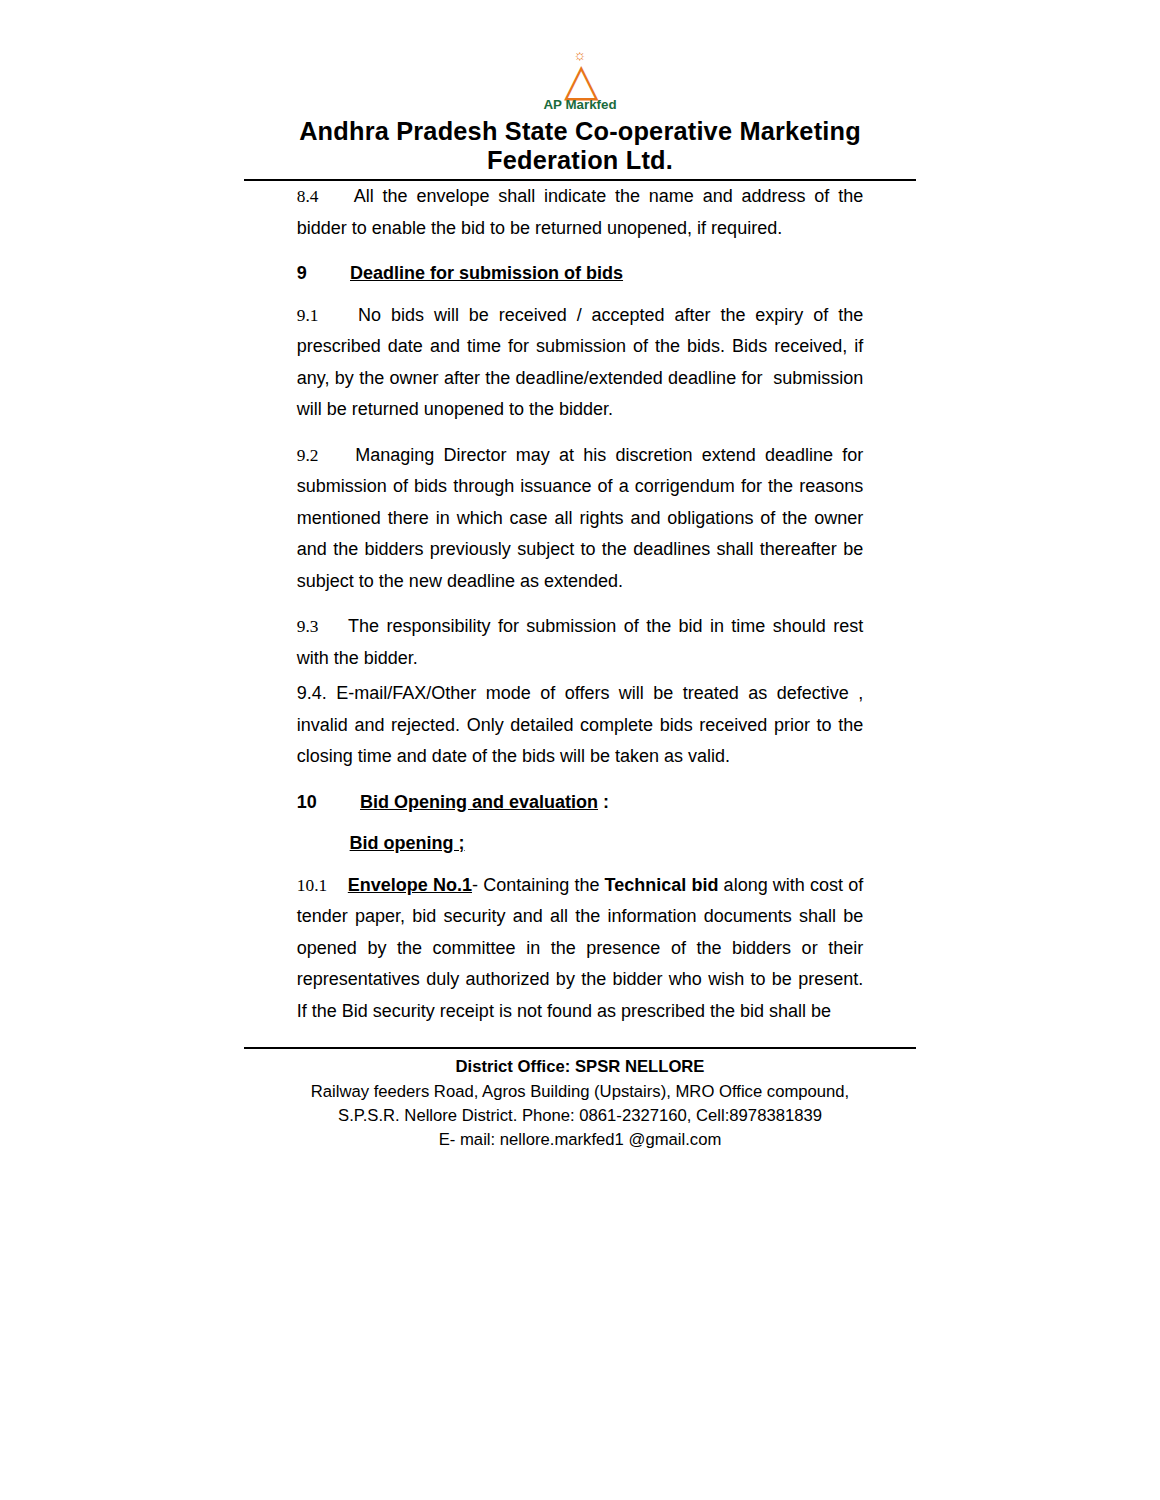☼ △ AP Markfed
Andhra Pradesh State Co-operative Marketing Federation Ltd.
8.4 All the envelope shall indicate the name and address of the bidder to enable the bid to be returned unopened, if required.
9 Deadline for submission of bids
9.1 No bids will be received / accepted after the expiry of the prescribed date and time for submission of the bids. Bids received, if any, by the owner after the deadline/extended deadline for submission will be returned unopened to the bidder.
9.2 Managing Director may at his discretion extend deadline for submission of bids through issuance of a corrigendum for the reasons mentioned there in which case all rights and obligations of the owner and the bidders previously subject to the deadlines shall thereafter be subject to the new deadline as extended.
9.3 The responsibility for submission of the bid in time should rest with the bidder.
9.4. E-mail/FAX/Other mode of offers will be treated as defective , invalid and rejected. Only detailed complete bids received prior to the closing time and date of the bids will be taken as valid.
10 Bid Opening and evaluation :
Bid opening ;
10.1 Envelope No.1- Containing the Technical bid along with cost of tender paper, bid security and all the information documents shall be opened by the committee in the presence of the bidders or their representatives duly authorized by the bidder who wish to be present. If the Bid security receipt is not found as prescribed the bid shall be
District Office: SPSR NELLORE
Railway feeders Road, Agros Building (Upstairs), MRO Office compound,
S.P.S.R. Nellore District. Phone: 0861-2327160, Cell:8978381839
E- mail: nellore.markfed1 @gmail.com